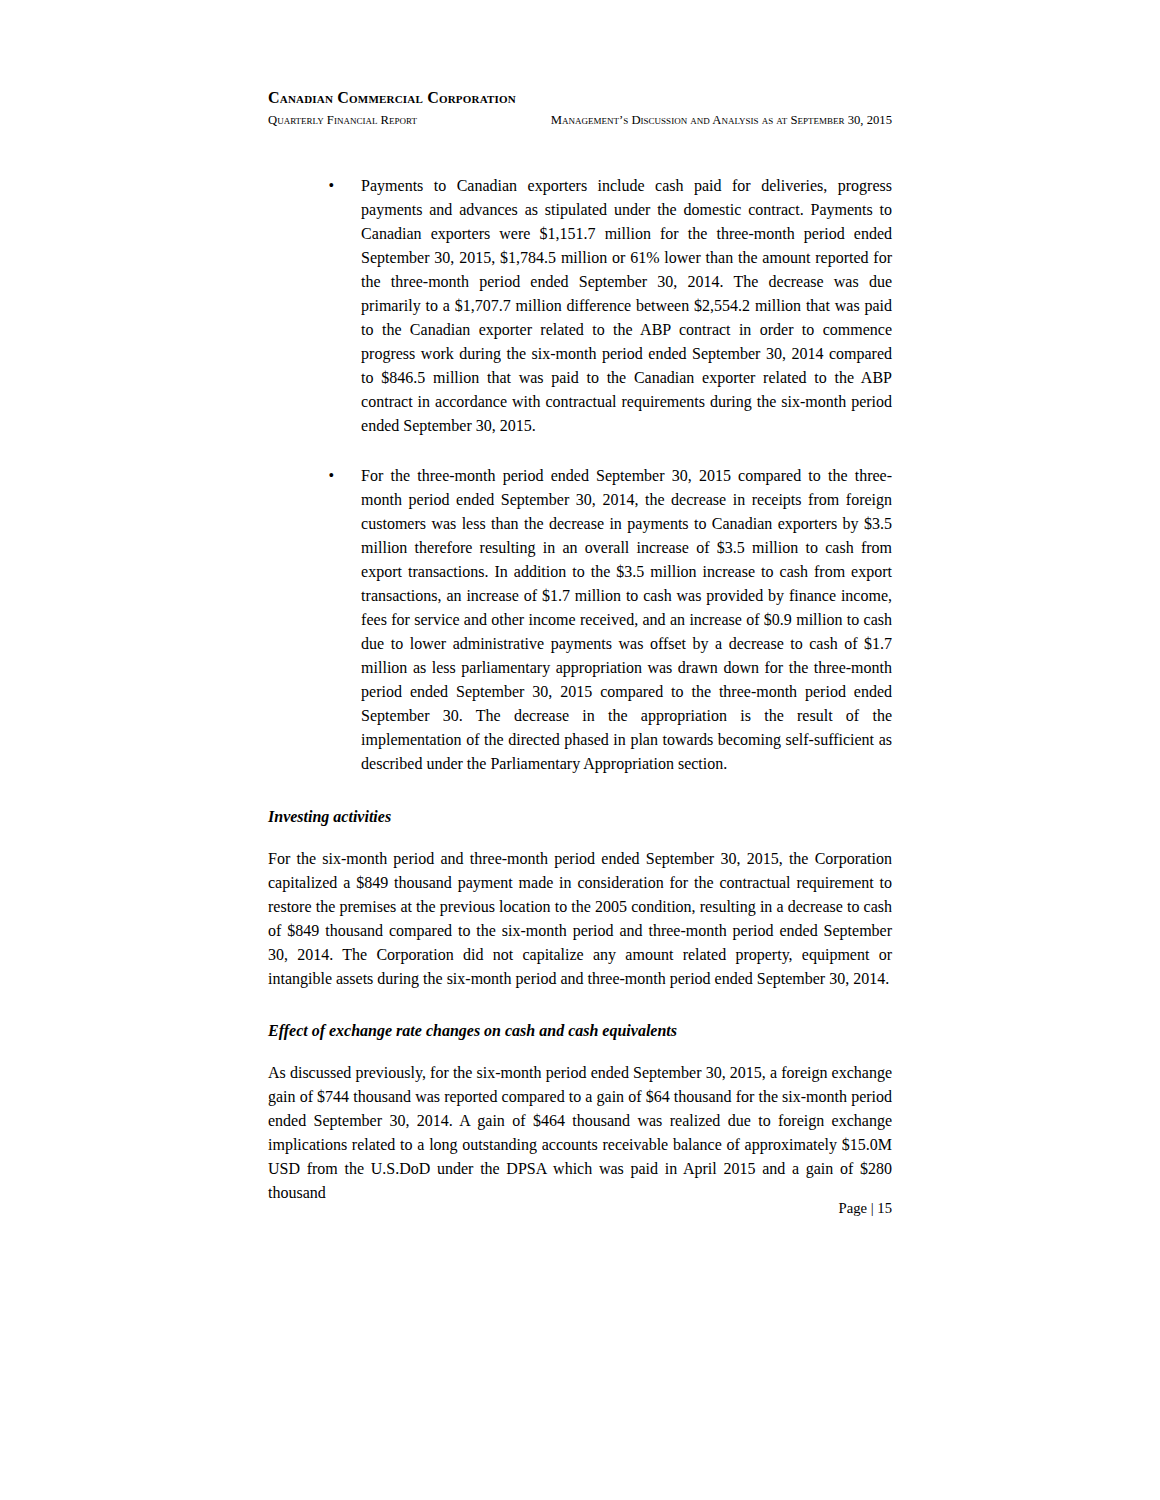Canadian Commercial Corporation
Quarterly Financial Report Management’s Discussion and Analysis as at September 30, 2015
Payments to Canadian exporters include cash paid for deliveries, progress payments and advances as stipulated under the domestic contract. Payments to Canadian exporters were $1,151.7 million for the three-month period ended September 30, 2015, $1,784.5 million or 61% lower than the amount reported for the three-month period ended September 30, 2014. The decrease was due primarily to a $1,707.7 million difference between $2,554.2 million that was paid to the Canadian exporter related to the ABP contract in order to commence progress work during the six-month period ended September 30, 2014 compared to $846.5 million that was paid to the Canadian exporter related to the ABP contract in accordance with contractual requirements during the six-month period ended September 30, 2015.
For the three-month period ended September 30, 2015 compared to the three-month period ended September 30, 2014, the decrease in receipts from foreign customers was less than the decrease in payments to Canadian exporters by $3.5 million therefore resulting in an overall increase of $3.5 million to cash from export transactions. In addition to the $3.5 million increase to cash from export transactions, an increase of $1.7 million to cash was provided by finance income, fees for service and other income received, and an increase of $0.9 million to cash due to lower administrative payments was offset by a decrease to cash of $1.7 million as less parliamentary appropriation was drawn down for the three-month period ended September 30, 2015 compared to the three-month period ended September 30. The decrease in the appropriation is the result of the implementation of the directed phased in plan towards becoming self-sufficient as described under the Parliamentary Appropriation section.
Investing activities
For the six-month period and three-month period ended September 30, 2015, the Corporation capitalized a $849 thousand payment made in consideration for the contractual requirement to restore the premises at the previous location to the 2005 condition, resulting in a decrease to cash of $849 thousand compared to the six-month period and three-month period ended September 30, 2014. The Corporation did not capitalize any amount related property, equipment or intangible assets during the six-month period and three-month period ended September 30, 2014.
Effect of exchange rate changes on cash and cash equivalents
As discussed previously, for the six-month period ended September 30, 2015, a foreign exchange gain of $744 thousand was reported compared to a gain of $64 thousand for the six-month period ended September 30, 2014. A gain of $464 thousand was realized due to foreign exchange implications related to a long outstanding accounts receivable balance of approximately $15.0M USD from the U.S.DoD under the DPSA which was paid in April 2015 and a gain of $280 thousand
Page | 15